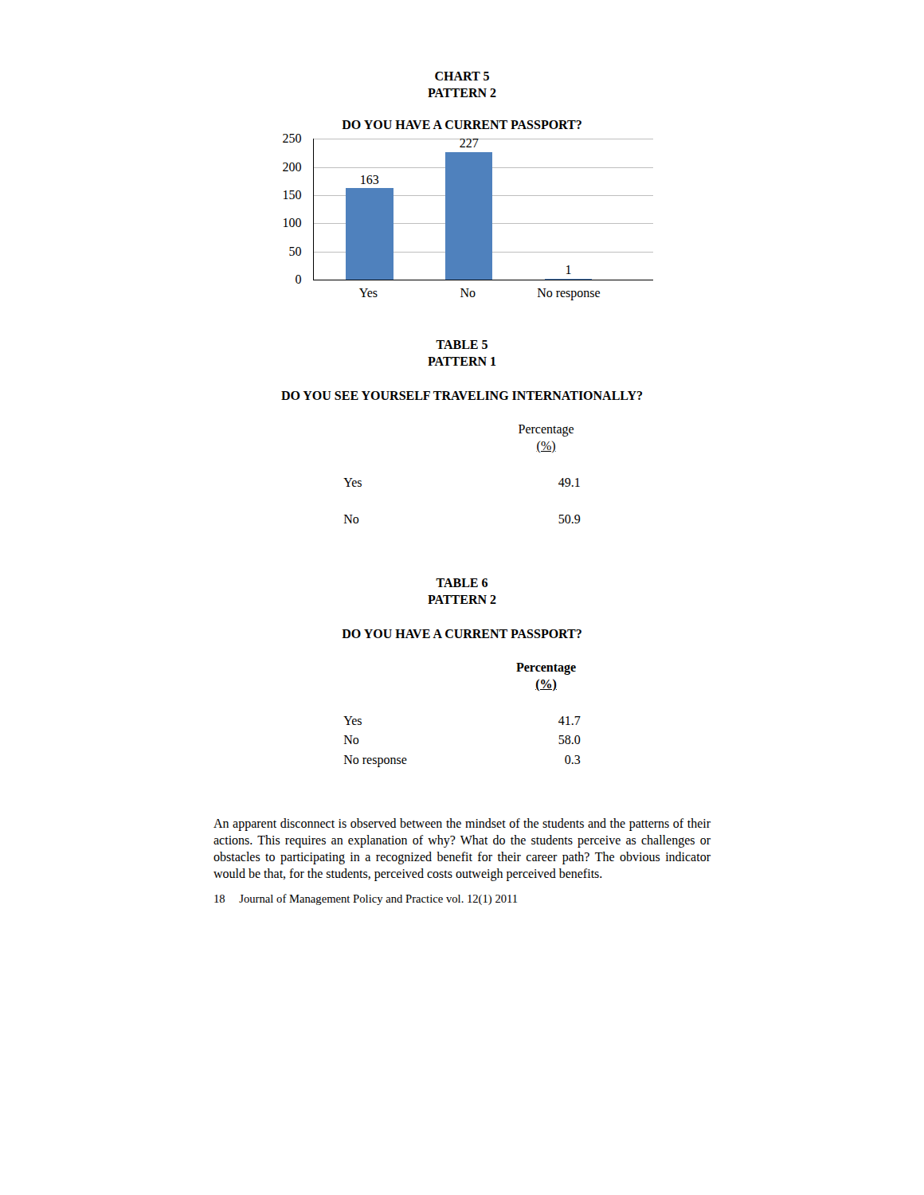CHART 5
PATTERN 2
DO YOU HAVE A CURRENT PASSPORT?
250 200 150 100 50 0
163
227
1
Yes No No response
TABLE 5
PATTERN 1
DO YOU SEE YOURSELF TRAVELING INTERNATIONALLY?
| | Percentage (%) |
| Yes | 49.1 |
| No | 50.9 |
TABLE 6
PATTERN 2
DO YOU HAVE A CURRENT PASSPORT?
| | Percentage (%) |
| Yes | 41.7 |
| No | 58.0 |
| No response | 0.3 |
An apparent disconnect is observed between the mindset of the students and the patterns of their actions. This requires an explanation of why? What do the students perceive as challenges or obstacles to participating in a recognized benefit for their career path? The obvious indicator would be that, for the students, perceived costs outweigh perceived benefits.
18 Journal of Management Policy and Practice vol. 12(1) 2011